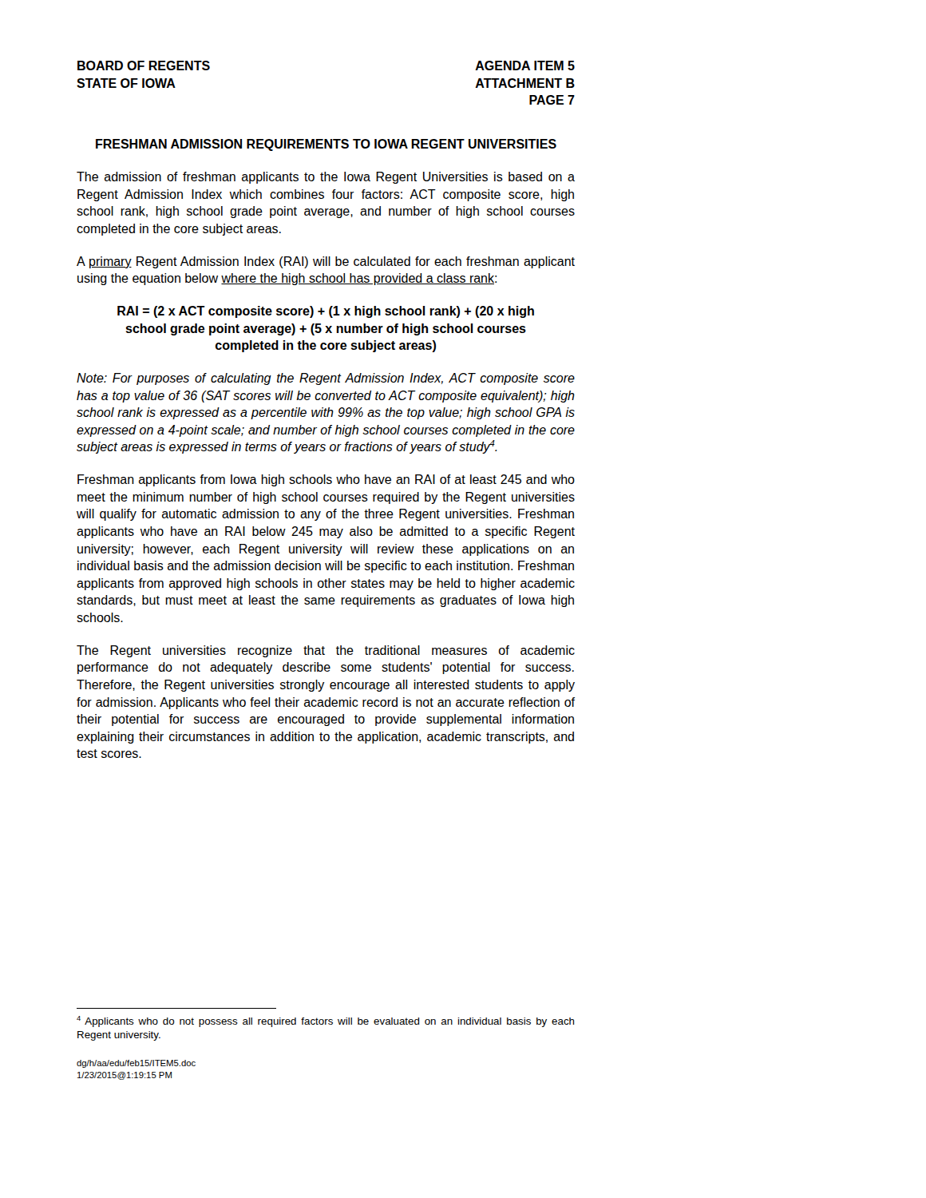BOARD OF REGENTS
STATE OF IOWA
AGENDA ITEM 5
ATTACHMENT B
PAGE 7
FRESHMAN ADMISSION REQUIREMENTS TO IOWA REGENT UNIVERSITIES
The admission of freshman applicants to the Iowa Regent Universities is based on a Regent Admission Index which combines four factors: ACT composite score, high school rank, high school grade point average, and number of high school courses completed in the core subject areas.
A primary Regent Admission Index (RAI) will be calculated for each freshman applicant using the equation below where the high school has provided a class rank:
RAI = (2 x ACT composite score) + (1 x high school rank) + (20 x high school grade point average) + (5 x number of high school courses completed in the core subject areas)
Note: For purposes of calculating the Regent Admission Index, ACT composite score has a top value of 36 (SAT scores will be converted to ACT composite equivalent); high school rank is expressed as a percentile with 99% as the top value; high school GPA is expressed on a 4-point scale; and number of high school courses completed in the core subject areas is expressed in terms of years or fractions of years of study4.
Freshman applicants from Iowa high schools who have an RAI of at least 245 and who meet the minimum number of high school courses required by the Regent universities will qualify for automatic admission to any of the three Regent universities. Freshman applicants who have an RAI below 245 may also be admitted to a specific Regent university; however, each Regent university will review these applications on an individual basis and the admission decision will be specific to each institution. Freshman applicants from approved high schools in other states may be held to higher academic standards, but must meet at least the same requirements as graduates of Iowa high schools.
The Regent universities recognize that the traditional measures of academic performance do not adequately describe some students' potential for success. Therefore, the Regent universities strongly encourage all interested students to apply for admission. Applicants who feel their academic record is not an accurate reflection of their potential for success are encouraged to provide supplemental information explaining their circumstances in addition to the application, academic transcripts, and test scores.
4 Applicants who do not possess all required factors will be evaluated on an individual basis by each Regent university.
dg/h/aa/edu/feb15/ITEM5.doc
1/23/2015@1:19:15 PM